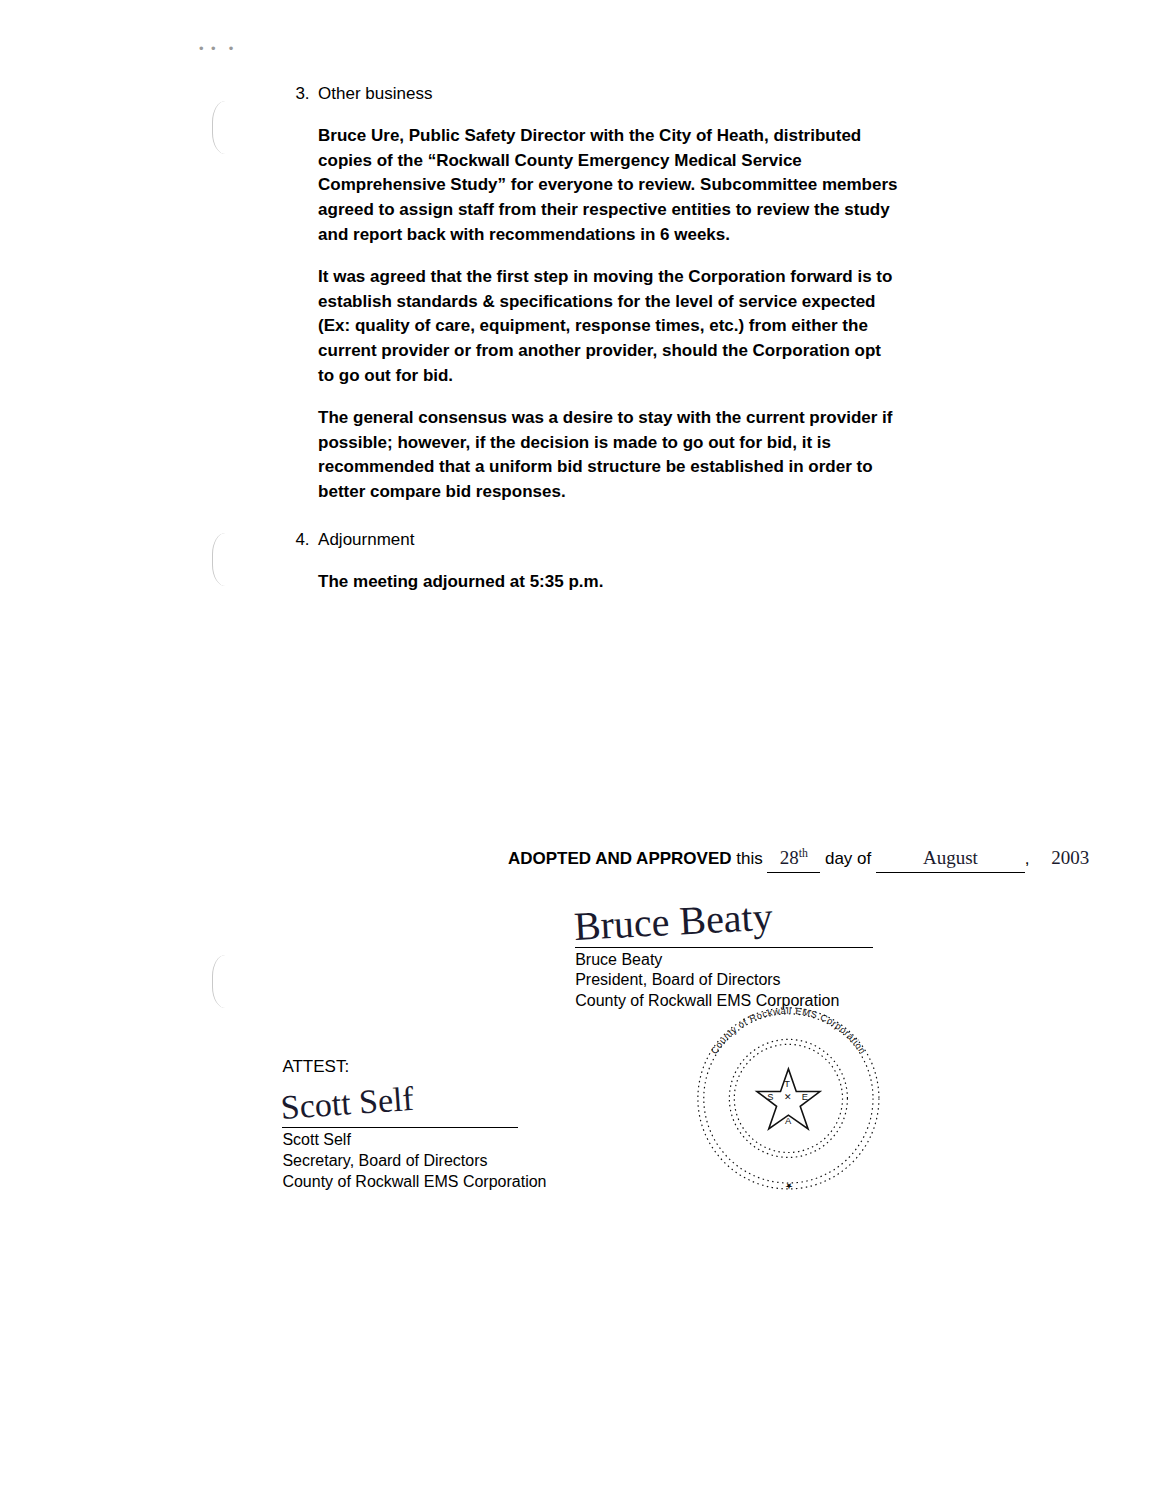• • •
3. Other business
Bruce Ure, Public Safety Director with the City of Heath, distributed copies of the “Rockwall County Emergency Medical Service Comprehensive Study” for everyone to review. Subcommittee members agreed to assign staff from their respective entities to review the study and report back with recommendations in 6 weeks.
It was agreed that the first step in moving the Corporation forward is to establish standards & specifications for the level of service expected (Ex: quality of care, equipment, response times, etc.) from either the current provider or from another provider, should the Corporation opt to go out for bid.
The general consensus was a desire to stay with the current provider if possible; however, if the decision is made to go out for bid, it is recommended that a uniform bid structure be established in order to better compare bid responses.
4. Adjournment
The meeting adjourned at 5:35 p.m.
ADOPTED AND APPROVED this 28th day of August, 2003
Bruce Beaty
Bruce Beaty
President, Board of Directors
County of Rockwall EMS Corporation
ATTEST:
Scott Self
Scott Self
Secretary, Board of Directors
County of Rockwall EMS Corporation
County of Rockwall EMS Corporation ★ T E S A ✕